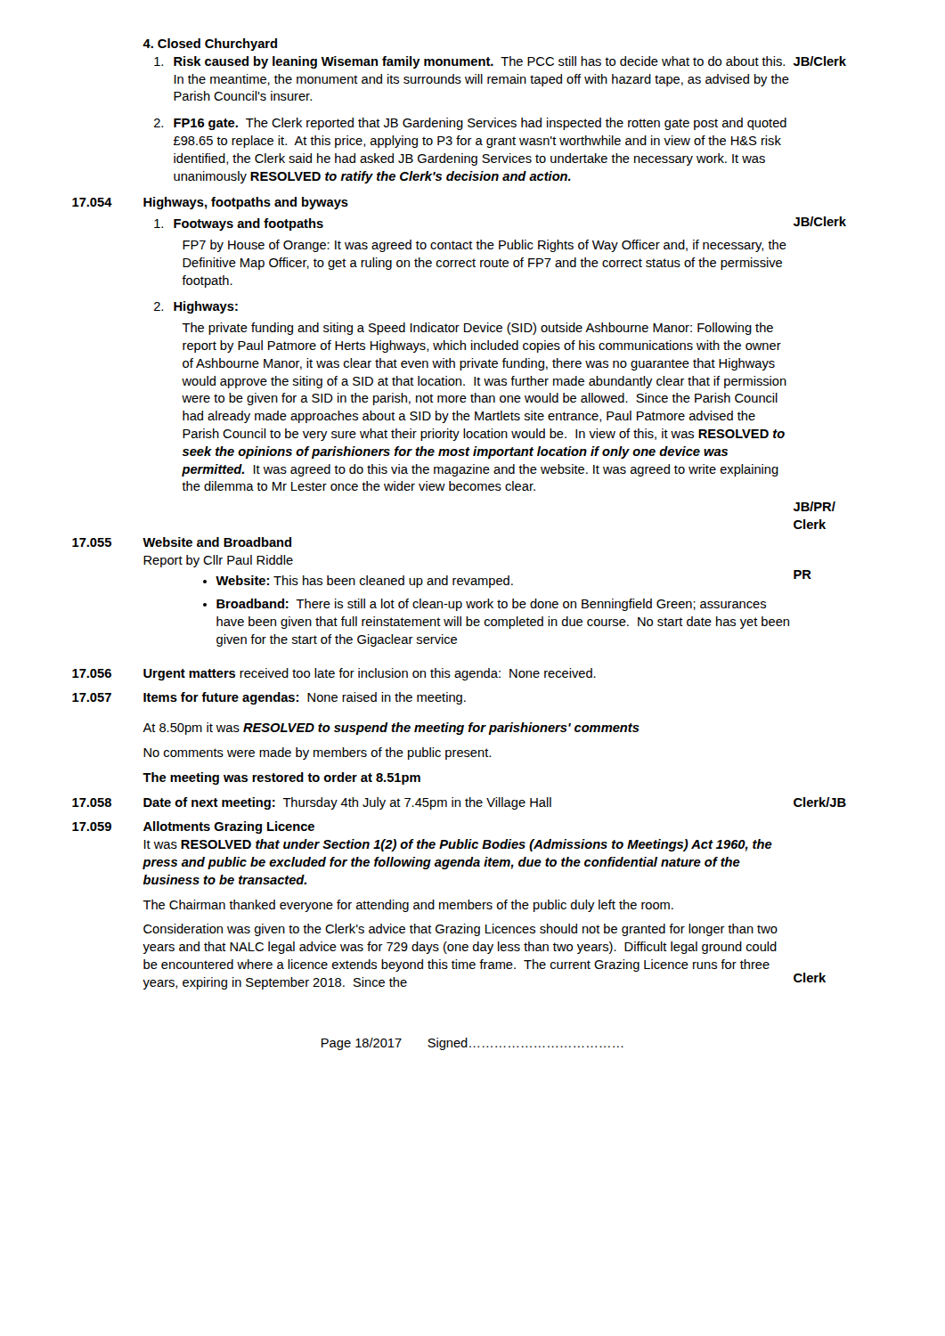| | 4. Closed Churchyard | |
| | Risk caused by leaning Wiseman family monument. The PCC still has to decide what to do about this. In the meantime, the monument and its surrounds will remain taped off with hazard tape, as advised by the Parish Council's insurer. FP16 gate. The Clerk reported that JB Gardening Services had inspected the rotten gate post and quoted £98.65 to replace it. At this price, applying to P3 for a grant wasn't worthwhile and in view of the H&S risk identified, the Clerk said he had asked JB Gardening Services to undertake the necessary work. It was unanimously RESOLVED to ratify the Clerk's decision and action. | JB/Clerk |
| 17.054 | Highways, footpaths and byways Footways and footpaths FP7 by House of Orange: It was agreed to contact the Public Rights of Way Officer and, if necessary, the Definitive Map Officer, to get a ruling on the correct route of FP7 and the correct status of the permissive footpath. Highways: The private funding and siting a Speed Indicator Device (SID) outside Ashbourne Manor: Following the report by Paul Patmore of Herts Highways, which included copies of his communications with the owner of Ashbourne Manor, it was clear that even with private funding, there was no guarantee that Highways would approve the siting of a SID at that location. It was further made abundantly clear that if permission were to be given for a SID in the parish, not more than one would be allowed. Since the Parish Council had already made approaches about a SID by the Martlets site entrance, Paul Patmore advised the Parish Council to be very sure what their priority location would be. In view of this, it was RESOLVED to seek the opinions of parishioners for the most important location if only one device was permitted. It was agreed to do this via the magazine and the website. It was agreed to write explaining the dilemma to Mr Lester once the wider view becomes clear. | JB/Clerk JB/PR/ Clerk |
| 17.055 | Website and Broadband Report by Cllr Paul Riddle Website: This has been cleaned up and revamped. Broadband: There is still a lot of clean-up work to be done on Benningfield Green; assurances have been given that full reinstatement will be completed in due course. No start date has yet been given for the start of the Gigaclear service | PR |
| 17.056 | Urgent matters received too late for inclusion on this agenda: None received. | |
| 17.057 | Items for future agendas: None raised in the meeting. At 8.50pm it was RESOLVED to suspend the meeting for parishioners' comments No comments were made by members of the public present. The meeting was restored to order at 8.51pm | |
| 17.058 | Date of next meeting: Thursday 4th July at 7.45pm in the Village Hall | Clerk/JB |
| 17.059 | Allotments Grazing Licence It was RESOLVED that under Section 1(2) of the Public Bodies (Admissions to Meetings) Act 1960, the press and public be excluded for the following agenda item, due to the confidential nature of the business to be transacted. The Chairman thanked everyone for attending and members of the public duly left the room. Consideration was given to the Clerk's advice that Grazing Licences should not be granted for longer than two years and that NALC legal advice was for 729 days (one day less than two years). Difficult legal ground could be encountered where a licence extends beyond this time frame. The current Grazing Licence runs for three years, expiring in September 2018. Since the | Clerk |
Page 18/2017 Signed………………………………